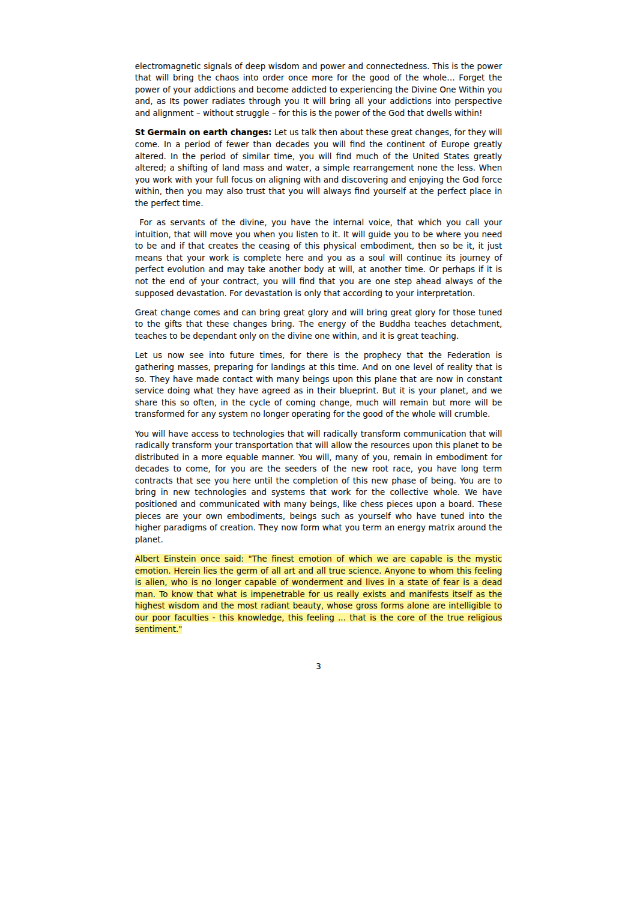electromagnetic signals of deep wisdom and power and connectedness. This is the power that will bring the chaos into order once more for the good of the whole… Forget the power of your addictions and become addicted to experiencing the Divine One Within you and, as Its power radiates through you It will bring all your addictions into perspective and alignment – without struggle – for this is the power of the God that dwells within!
St Germain on earth changes: Let us talk then about these great changes, for they will come. In a period of fewer than decades you will find the continent of Europe greatly altered. In the period of similar time, you will find much of the United States greatly altered; a shifting of land mass and water, a simple rearrangement none the less. When you work with your full focus on aligning with and discovering and enjoying the God force within, then you may also trust that you will always find yourself at the perfect place in the perfect time.
For as servants of the divine, you have the internal voice, that which you call your intuition, that will move you when you listen to it. It will guide you to be where you need to be and if that creates the ceasing of this physical embodiment, then so be it, it just means that your work is complete here and you as a soul will continue its journey of perfect evolution and may take another body at will, at another time. Or perhaps if it is not the end of your contract, you will find that you are one step ahead always of the supposed devastation. For devastation is only that according to your interpretation.
Great change comes and can bring great glory and will bring great glory for those tuned to the gifts that these changes bring. The energy of the Buddha teaches detachment, teaches to be dependant only on the divine one within, and it is great teaching.
Let us now see into future times, for there is the prophecy that the Federation is gathering masses, preparing for landings at this time. And on one level of reality that is so. They have made contact with many beings upon this plane that are now in constant service doing what they have agreed as in their blueprint. But it is your planet, and we share this so often, in the cycle of coming change, much will remain but more will be transformed for any system no longer operating for the good of the whole will crumble.
You will have access to technologies that will radically transform communication that will radically transform your transportation that will allow the resources upon this planet to be distributed in a more equable manner. You will, many of you, remain in embodiment for decades to come, for you are the seeders of the new root race, you have long term contracts that see you here until the completion of this new phase of being. You are to bring in new technologies and systems that work for the collective whole. We have positioned and communicated with many beings, like chess pieces upon a board. These pieces are your own embodiments, beings such as yourself who have tuned into the higher paradigms of creation. They now form what you term an energy matrix around the planet.
Albert Einstein once said: "The finest emotion of which we are capable is the mystic emotion. Herein lies the germ of all art and all true science. Anyone to whom this feeling is alien, who is no longer capable of wonderment and lives in a state of fear is a dead man. To know that what is impenetrable for us really exists and manifests itself as the highest wisdom and the most radiant beauty, whose gross forms alone are intelligible to our poor faculties - this knowledge, this feeling ... that is the core of the true religious sentiment."
3